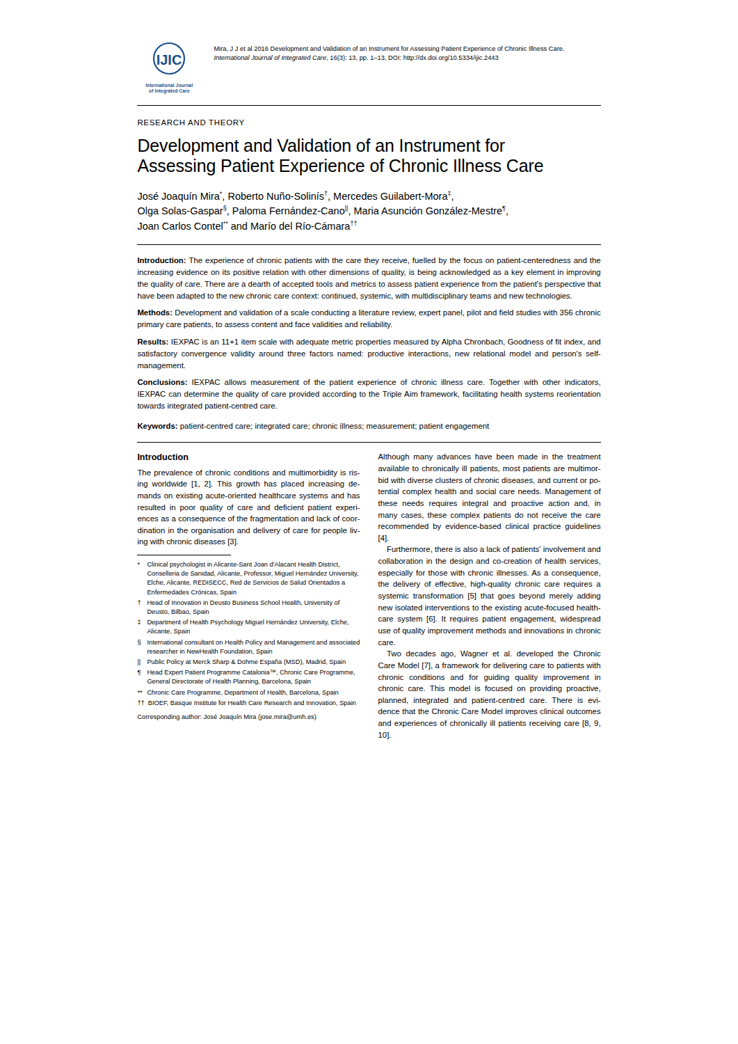IJIC
International Journal
of Integrated Care
Mira, J J et al 2016 Development and Validation of an Instrument for Assessing Patient Experience of Chronic Illness Care. International Journal of Integrated Care, 16(3): 13, pp. 1–13, DOI: http://dx.doi.org/10.5334/ijic.2443
RESEARCH AND THEORY
Development and Validation of an Instrument for
Assessing Patient Experience of Chronic Illness Care
José Joaquín Mira*, Roberto Nuño-Solinís†, Mercedes Guilabert-Mora‡,
Olga Solas-Gaspar§, Paloma Fernández-Cano||, Maria Asunción González-Mestre¶,
Joan Carlos Contel** and Marío del Río-Cámara††
Introduction: The experience of chronic patients with the care they receive, fuelled by the focus on patient-centeredness and the increasing evidence on its positive relation with other dimensions of quality, is being acknowledged as a key element in improving the quality of care. There are a dearth of accepted tools and metrics to assess patient experience from the patient's perspective that have been adapted to the new chronic care context: continued, systemic, with multidisciplinary teams and new technologies.
Methods: Development and validation of a scale conducting a literature review, expert panel, pilot and field studies with 356 chronic primary care patients, to assess content and face validities and reliability.
Results: IEXPAC is an 11+1 item scale with adequate metric properties measured by Alpha Chronbach, Goodness of fit index, and satisfactory convergence validity around three factors named: productive interactions, new relational model and person's self-management.
Conclusions: IEXPAC allows measurement of the patient experience of chronic illness care. Together with other indicators, IEXPAC can determine the quality of care provided according to the Triple Aim framework, facilitating health systems reorientation towards integrated patient-centred care.
Keywords: patient-centred care; integrated care; chronic illness; measurement; patient engagement
Introduction
The prevalence of chronic conditions and multimorbidity is rising worldwide [1, 2]. This growth has placed increasing demands on existing acute-oriented healthcare systems and has resulted in poor quality of care and deficient patient experiences as a consequence of the fragmentation and lack of coordination in the organisation and delivery of care for people living with chronic diseases [3].
*
Clinical psychologist in Alicante-Sant Joan d'Alacant Health District, Conselleria de Sanidad, Alicante, Professor, Miguel Hernández University, Elche, Alicante, REDISECC, Red de Servicios de Salud Orientados a Enfermedades Crónicas, Spain
†
Head of Innovation in Deusto Business School Health, University of Deusto, Bilbao, Spain
‡
Department of Health Psychology Miguel Hernández University, Elche, Alicante, Spain
§
International consultant on Health Policy and Management and associated researcher in NewHealth Foundation, Spain
||
Public Policy at Merck Sharp & Dohme España (MSD), Madrid, Spain
¶
Head Expert Patient Programme Catalonia™, Chronic Care Programme, General Directorate of Health Planning, Barcelona, Spain
**
Chronic Care Programme, Department of Health, Barcelona, Spain
††
BIOEF, Basque Institute for Health Care Research and Innovation, Spain
Corresponding author: José Joaquín Mira (jose.mira@umh.es)
Although many advances have been made in the treatment available to chronically ill patients, most patients are multimorbid with diverse clusters of chronic diseases, and current or potential complex health and social care needs. Management of these needs requires integral and proactive action and, in many cases, these complex patients do not receive the care recommended by evidence-based clinical practice guidelines [4].
Furthermore, there is also a lack of patients' involvement and collaboration in the design and co-creation of health services, especially for those with chronic illnesses. As a consequence, the delivery of effective, high-quality chronic care requires a systemic transformation [5] that goes beyond merely adding new isolated interventions to the existing acute-focused healthcare system [6]. It requires patient engagement, widespread use of quality improvement methods and innovations in chronic care.
Two decades ago, Wagner et al. developed the Chronic Care Model [7], a framework for delivering care to patients with chronic conditions and for guiding quality improvement in chronic care. This model is focused on providing proactive, planned, integrated and patient-centred care. There is evidence that the Chronic Care Model improves clinical outcomes and experiences of chronically ill patients receiving care [8, 9, 10].